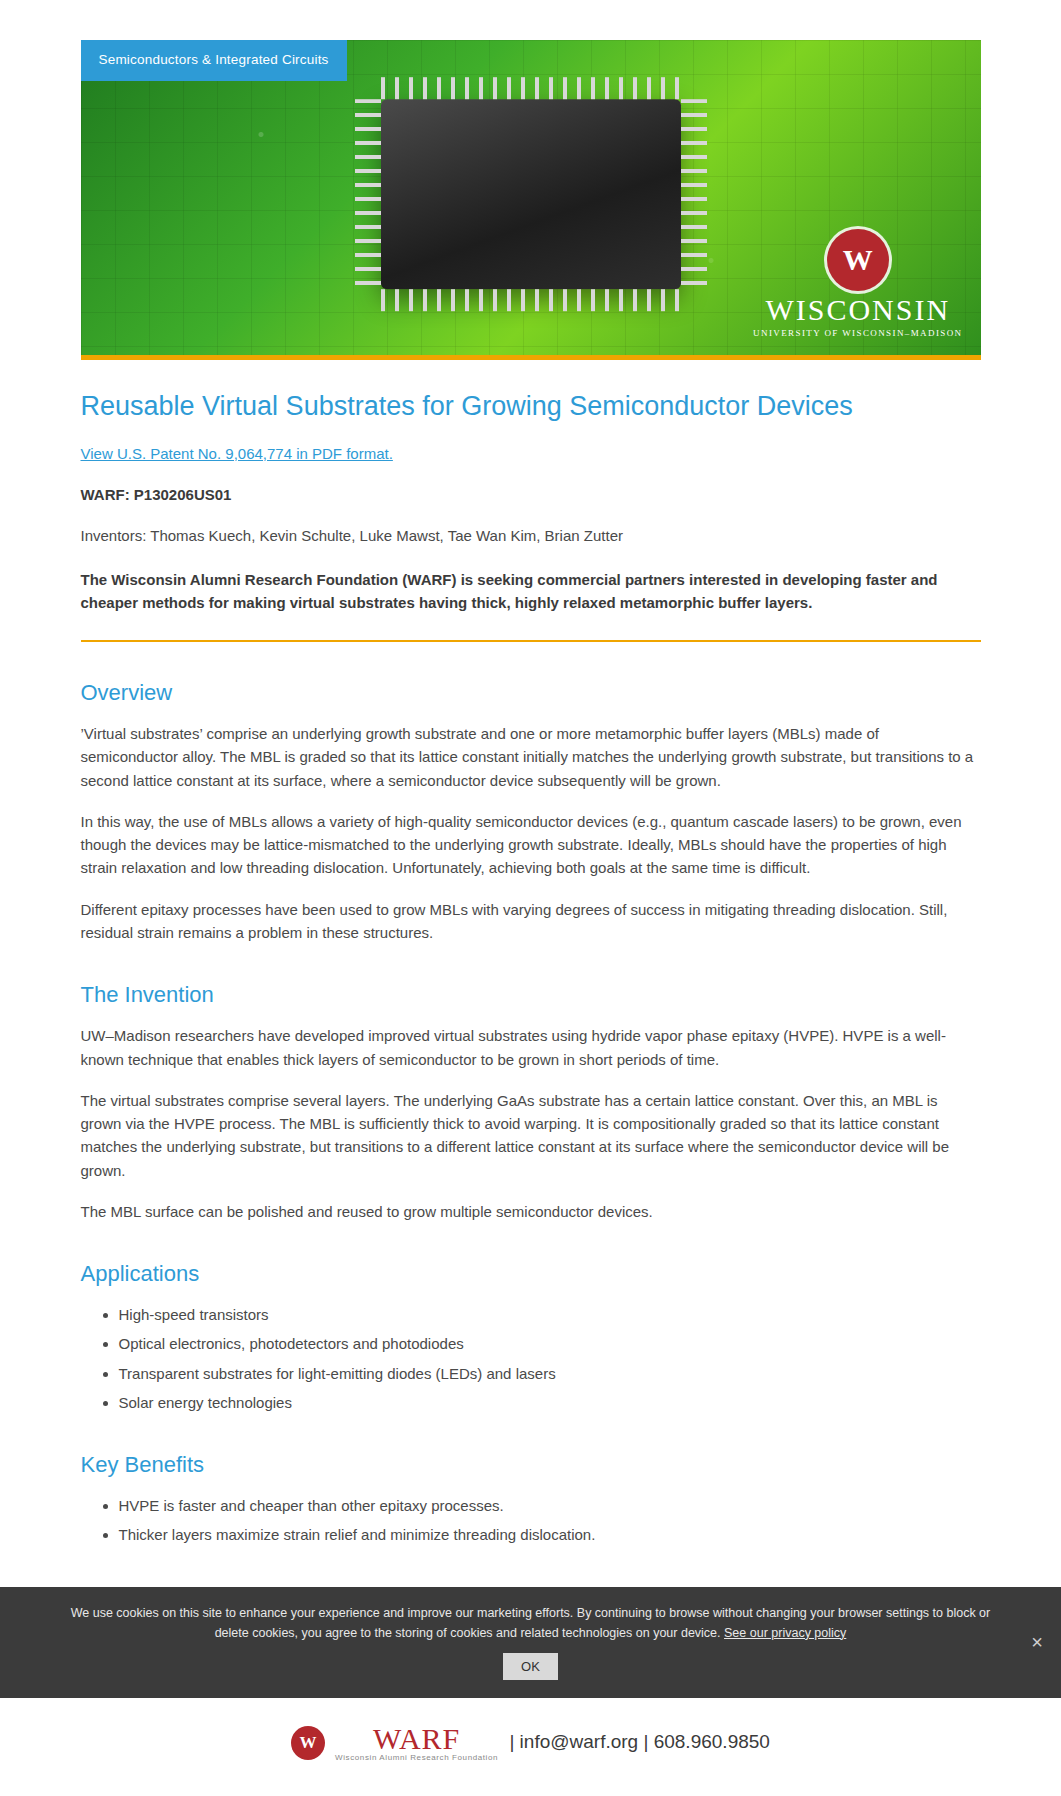Semiconductors & Integrated Circuits
W
WISCONSIN
UNIVERSITY OF WISCONSIN–MADISON
Reusable Virtual Substrates for Growing Semiconductor Devices
View U.S. Patent No. 9,064,774 in PDF format.
WARF: P130206US01
Inventors: Thomas Kuech, Kevin Schulte, Luke Mawst, Tae Wan Kim, Brian Zutter
The Wisconsin Alumni Research Foundation (WARF) is seeking commercial partners interested in developing faster and cheaper methods for making virtual substrates having thick, highly relaxed metamorphic buffer layers.
Overview
’Virtual substrates’ comprise an underlying growth substrate and one or more metamorphic buffer layers (MBLs) made of semiconductor alloy. The MBL is graded so that its lattice constant initially matches the underlying growth substrate, but transitions to a second lattice constant at its surface, where a semiconductor device subsequently will be grown.
In this way, the use of MBLs allows a variety of high-quality semiconductor devices (e.g., quantum cascade lasers) to be grown, even though the devices may be lattice-mismatched to the underlying growth substrate. Ideally, MBLs should have the properties of high strain relaxation and low threading dislocation. Unfortunately, achieving both goals at the same time is difficult.
Different epitaxy processes have been used to grow MBLs with varying degrees of success in mitigating threading dislocation. Still, residual strain remains a problem in these structures.
The Invention
UW–Madison researchers have developed improved virtual substrates using hydride vapor phase epitaxy (HVPE). HVPE is a well-known technique that enables thick layers of semiconductor to be grown in short periods of time.
The virtual substrates comprise several layers. The underlying GaAs substrate has a certain lattice constant. Over this, an MBL is grown via the HVPE process. The MBL is sufficiently thick to avoid warping. It is compositionally graded so that its lattice constant matches the underlying substrate, but transitions to a different lattice constant at its surface where the semiconductor device will be grown.
The MBL surface can be polished and reused to grow multiple semiconductor devices.
Applications
High-speed transistors
Optical electronics, photodetectors and photodiodes
Transparent substrates for light-emitting diodes (LEDs) and lasers
Solar energy technologies
Key Benefits
HVPE is faster and cheaper than other epitaxy processes.
Thicker layers maximize strain relief and minimize threading dislocation.
× We use cookies on this site to enhance your experience and improve our marketing efforts. By continuing to browse without changing your browser settings to block or delete cookies, you agree to the storing of cookies and related technologies on your device. See our privacy policy
OK
W WARFWisconsin Alumni Research Foundation | info@warf.org | 608.960.9850